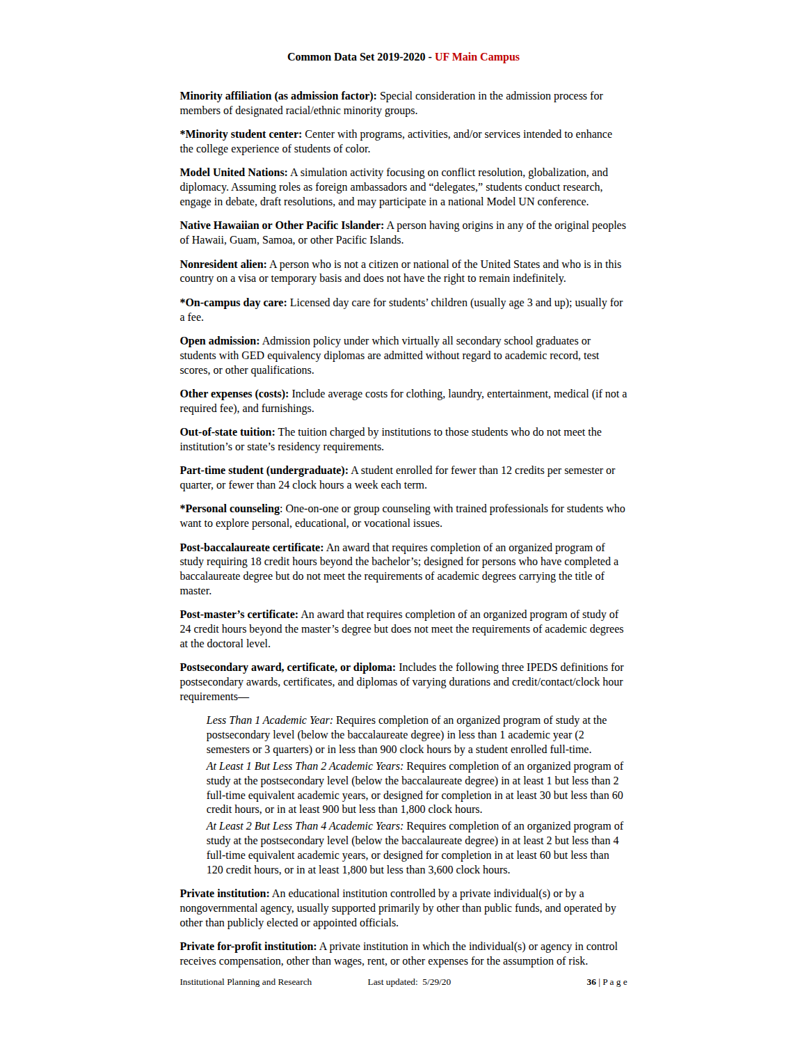Common Data Set 2019-2020 - UF Main Campus
Minority affiliation (as admission factor): Special consideration in the admission process for members of designated racial/ethnic minority groups.
*Minority student center: Center with programs, activities, and/or services intended to enhance the college experience of students of color.
Model United Nations: A simulation activity focusing on conflict resolution, globalization, and diplomacy. Assuming roles as foreign ambassadors and “delegates,” students conduct research, engage in debate, draft resolutions, and may participate in a national Model UN conference.
Native Hawaiian or Other Pacific Islander: A person having origins in any of the original peoples of Hawaii, Guam, Samoa, or other Pacific Islands.
Nonresident alien: A person who is not a citizen or national of the United States and who is in this country on a visa or temporary basis and does not have the right to remain indefinitely.
*On-campus day care: Licensed day care for students’ children (usually age 3 and up); usually for a fee.
Open admission: Admission policy under which virtually all secondary school graduates or students with GED equivalency diplomas are admitted without regard to academic record, test scores, or other qualifications.
Other expenses (costs): Include average costs for clothing, laundry, entertainment, medical (if not a required fee), and furnishings.
Out-of-state tuition: The tuition charged by institutions to those students who do not meet the institution’s or state’s residency requirements.
Part-time student (undergraduate): A student enrolled for fewer than 12 credits per semester or quarter, or fewer than 24 clock hours a week each term.
*Personal counseling: One-on-one or group counseling with trained professionals for students who want to explore personal, educational, or vocational issues.
Post-baccalaureate certificate: An award that requires completion of an organized program of study requiring 18 credit hours beyond the bachelor’s; designed for persons who have completed a baccalaureate degree but do not meet the requirements of academic degrees carrying the title of master.
Post-master’s certificate: An award that requires completion of an organized program of study of 24 credit hours beyond the master’s degree but does not meet the requirements of academic degrees at the doctoral level.
Postsecondary award, certificate, or diploma: Includes the following three IPEDS definitions for postsecondary awards, certificates, and diplomas of varying durations and credit/contact/clock hour requirements—
Less Than 1 Academic Year: Requires completion of an organized program of study at the postsecondary level (below the baccalaureate degree) in less than 1 academic year (2 semesters or 3 quarters) or in less than 900 clock hours by a student enrolled full-time.
At Least 1 But Less Than 2 Academic Years: Requires completion of an organized program of study at the postsecondary level (below the baccalaureate degree) in at least 1 but less than 2 full-time equivalent academic years, or designed for completion in at least 30 but less than 60 credit hours, or in at least 900 but less than 1,800 clock hours.
At Least 2 But Less Than 4 Academic Years: Requires completion of an organized program of study at the postsecondary level (below the baccalaureate degree) in at least 2 but less than 4 full-time equivalent academic years, or designed for completion in at least 60 but less than 120 credit hours, or in at least 1,800 but less than 3,600 clock hours.
Private institution: An educational institution controlled by a private individual(s) or by a nongovernmental agency, usually supported primarily by other than public funds, and operated by other than publicly elected or appointed officials.
Private for-profit institution: A private institution in which the individual(s) or agency in control receives compensation, other than wages, rent, or other expenses for the assumption of risk.
Institutional Planning and Research
Last updated: 5/29/20
36 | P a g e